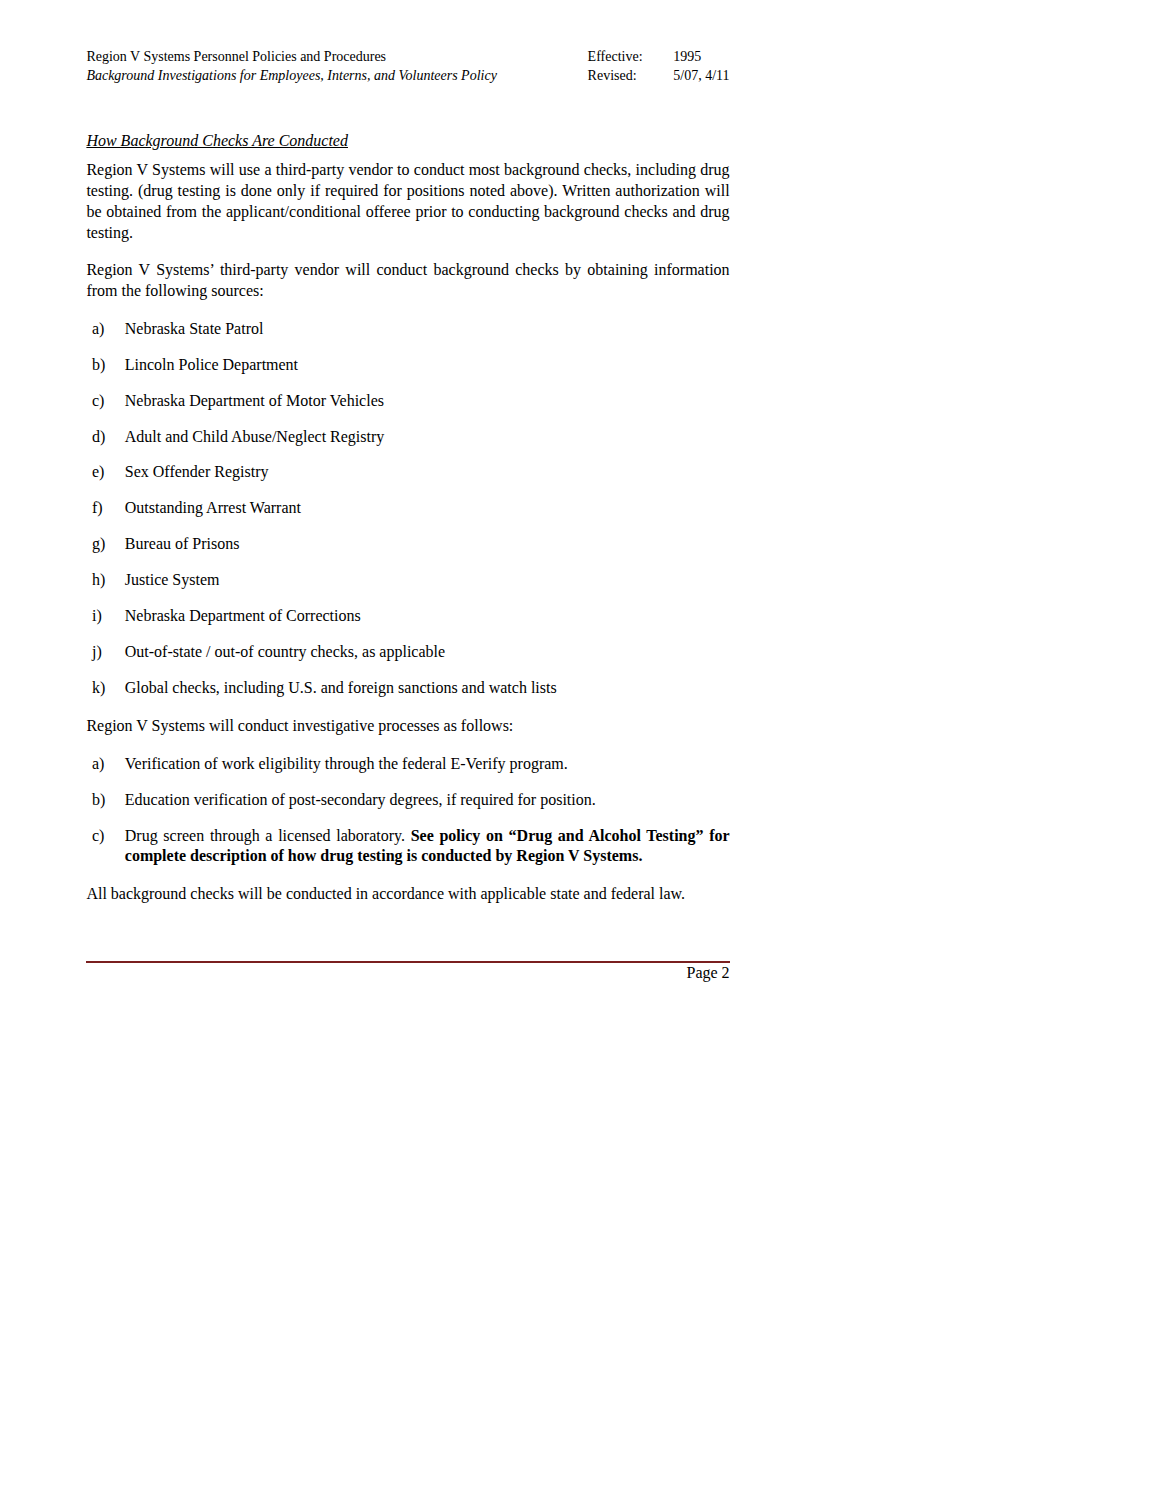Region V Systems Personnel Policies and Procedures
Background Investigations for Employees, Interns, and Volunteers Policy
| Effective: | 1995 |
| Revised: | 5/07, 4/11 |
How Background Checks Are Conducted
Region V Systems will use a third-party vendor to conduct most background checks, including drug testing. (drug testing is done only if required for positions noted above). Written authorization will be obtained from the applicant/conditional offeree prior to conducting background checks and drug testing.
Region V Systems’ third-party vendor will conduct background checks by obtaining information from the following sources:
Nebraska State Patrol
Lincoln Police Department
Nebraska Department of Motor Vehicles
Adult and Child Abuse/Neglect Registry
Sex Offender Registry
Outstanding Arrest Warrant
Bureau of Prisons
Justice System
Nebraska Department of Corrections
Out-of-state / out-of country checks, as applicable
Global checks, including U.S. and foreign sanctions and watch lists
Region V Systems will conduct investigative processes as follows:
Verification of work eligibility through the federal E-Verify program.
Education verification of post-secondary degrees, if required for position.
Drug screen through a licensed laboratory. See policy on “Drug and Alcohol Testing” for complete description of how drug testing is conducted by Region V Systems.
All background checks will be conducted in accordance with applicable state and federal law.
Page 2